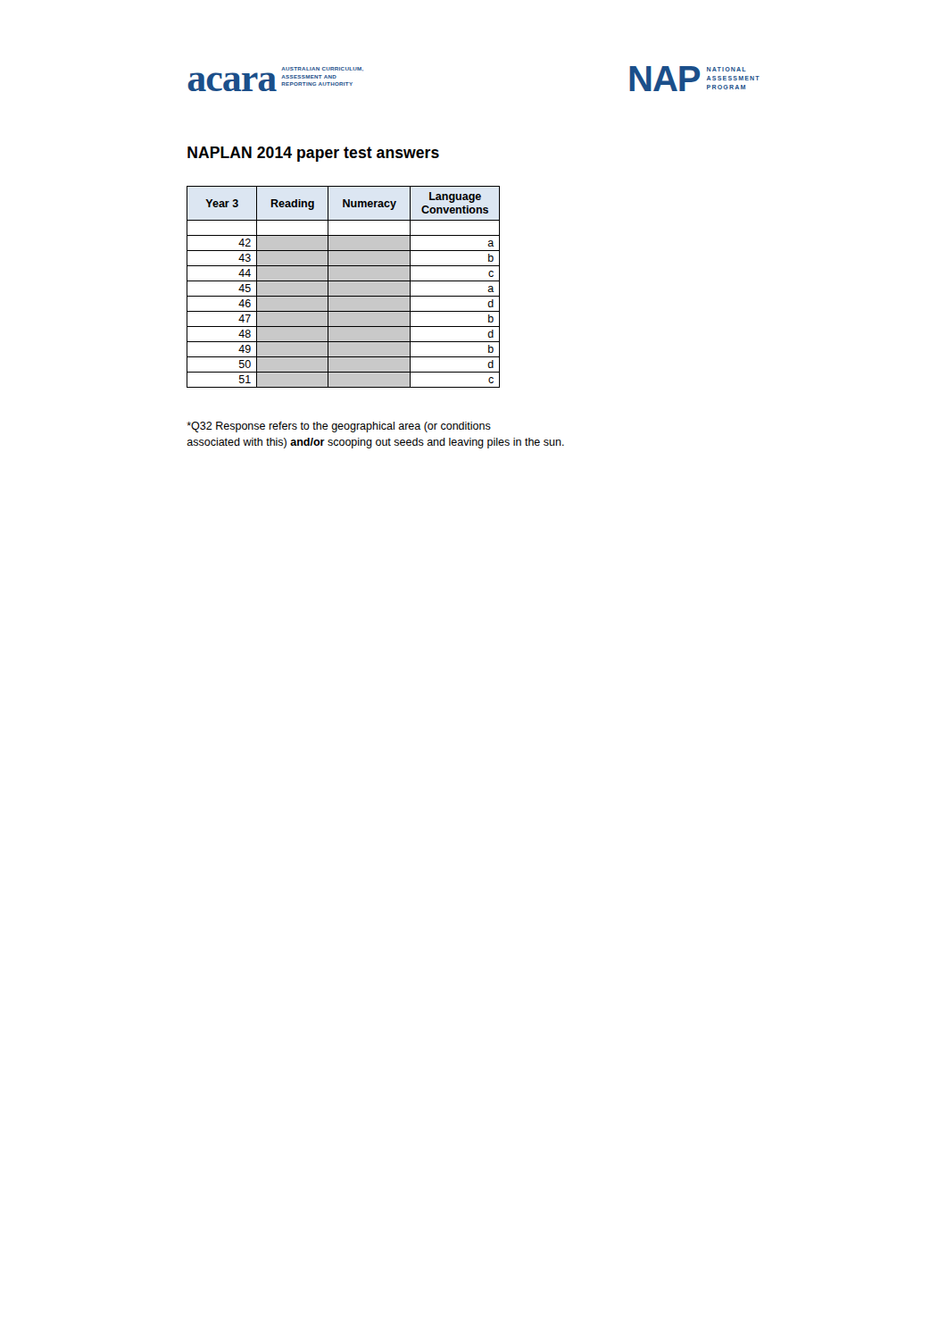acara
Australian Curriculum,
Assessment and
Reporting Authority
NAP
National
Assessment
Program
NAPLAN 2014 paper test answers
| Year 3 | Reading | Numeracy | Language Conventions |
| --- | --- | --- | --- |
| 42 | | | a |
| 43 | | | b |
| 44 | | | c |
| 45 | | | a |
| 46 | | | d |
| 47 | | | b |
| 48 | | | d |
| 49 | | | b |
| 50 | | | d |
| 51 | | | c |
*Q32 Response refers to the geographical area (or conditions
associated with this) and/or scooping out seeds and leaving piles in the sun.